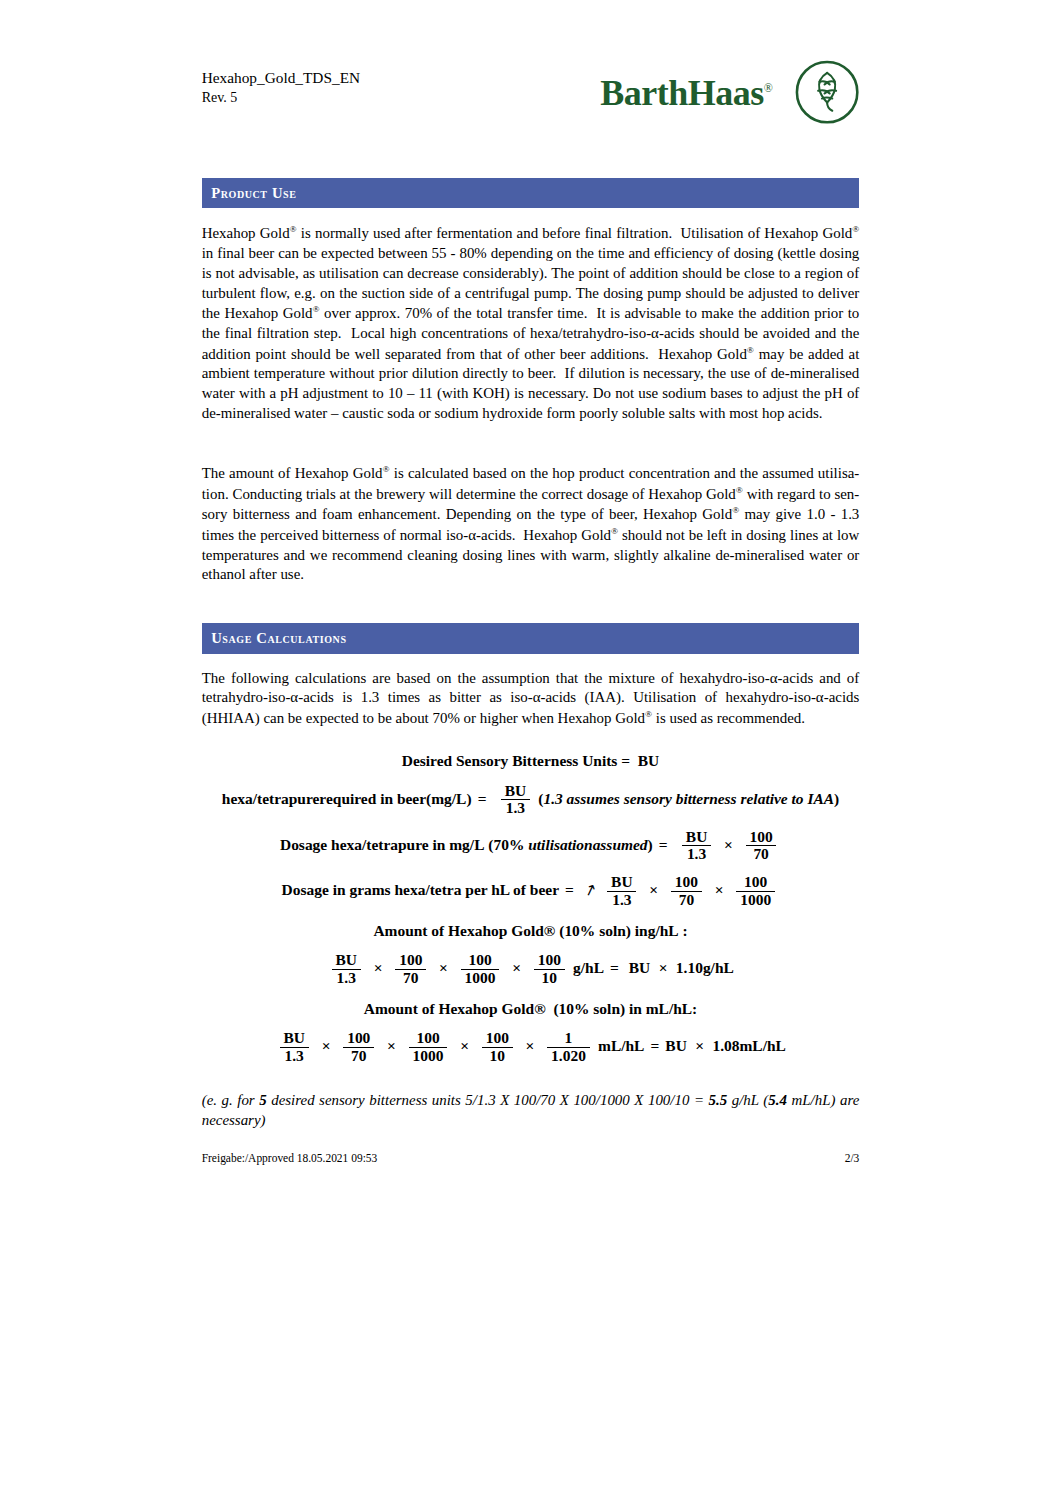Hexahop_Gold_TDS_EN
Rev. 5
BarthHaas®
Product Use
Hexahop Gold® is normally used after fermentation and before final filtration. Utilisation of Hexahop Gold® in final beer can be expected between 55 - 80% depending on the time and efficiency of dosing (kettle dosing is not advisable, as utilisation can decrease considerably). The point of addition should be close to a region of turbulent flow, e.g. on the suction side of a centrifugal pump. The dosing pump should be adjusted to deliver the Hexahop Gold® over approx. 70% of the total transfer time. It is advisable to make the addition prior to the final filtration step. Local high concentrations of hexa/tetrahydro-iso-α-acids should be avoided and the addition point should be well separated from that of other beer additions. Hexahop Gold® may be added at ambient temperature without prior dilution directly to beer. If dilution is necessary, the use of de-mineralised water with a pH adjustment to 10 – 11 (with KOH) is necessary. Do not use sodium bases to adjust the pH of de-mineralised water – caustic soda or sodium hydroxide form poorly soluble salts with most hop acids.
The amount of Hexahop Gold® is calculated based on the hop product concentration and the assumed utilisation. Conducting trials at the brewery will determine the correct dosage of Hexahop Gold® with regard to sensory bitterness and foam enhancement. Depending on the type of beer, Hexahop Gold® may give 1.0 - 1.3 times the perceived bitterness of normal iso-α-acids. Hexahop Gold® should not be left in dosing lines at low temperatures and we recommend cleaning dosing lines with warm, slightly alkaline de-mineralised water or ethanol after use.
Usage Calculations
The following calculations are based on the assumption that the mixture of hexahydro-iso-α-acids and of tetrahydro-iso-α-acids is 1.3 times as bitter as iso-α-acids (IAA). Utilisation of hexahydro-iso-α-acids (HHIAA) can be expected to be about 70% or higher when Hexahop Gold® is used as recommended.
Desired Sensory Bitterness Units = BU
hexa/tetrapurerequired in beer(mg/L)= BU 1.3 (1.3 assumes sensory bitterness relative to IAA)
Dosage hexa/tetrapure in mg/L (70% utilisationassumed)= BU 1.3 × 10070
Dosage in grams hexa/tetra per hL of beer=↗ BU 1.3 × 10070 × 1001000
Amount of Hexahop Gold® (10% soln) ing/hL :
BU 1.3 × 10070 × 1001000 × 10010 g/hL= BU × 1.10g/hL
Amount of Hexahop Gold® (10% soln) in mL/hL:
BU 1.3 × 10070 × 1001000 × 10010 × 11.020 mL/hL=BU × 1.08mL/hL
(e. g. for 5 desired sensory bitterness units 5/1.3 X 100/70 X 100/1000 X 100/10 = 5.5 g/hL (5.4 mL/hL) are necessary)
Freigabe:/Approved 18.05.2021 09:53 2/3